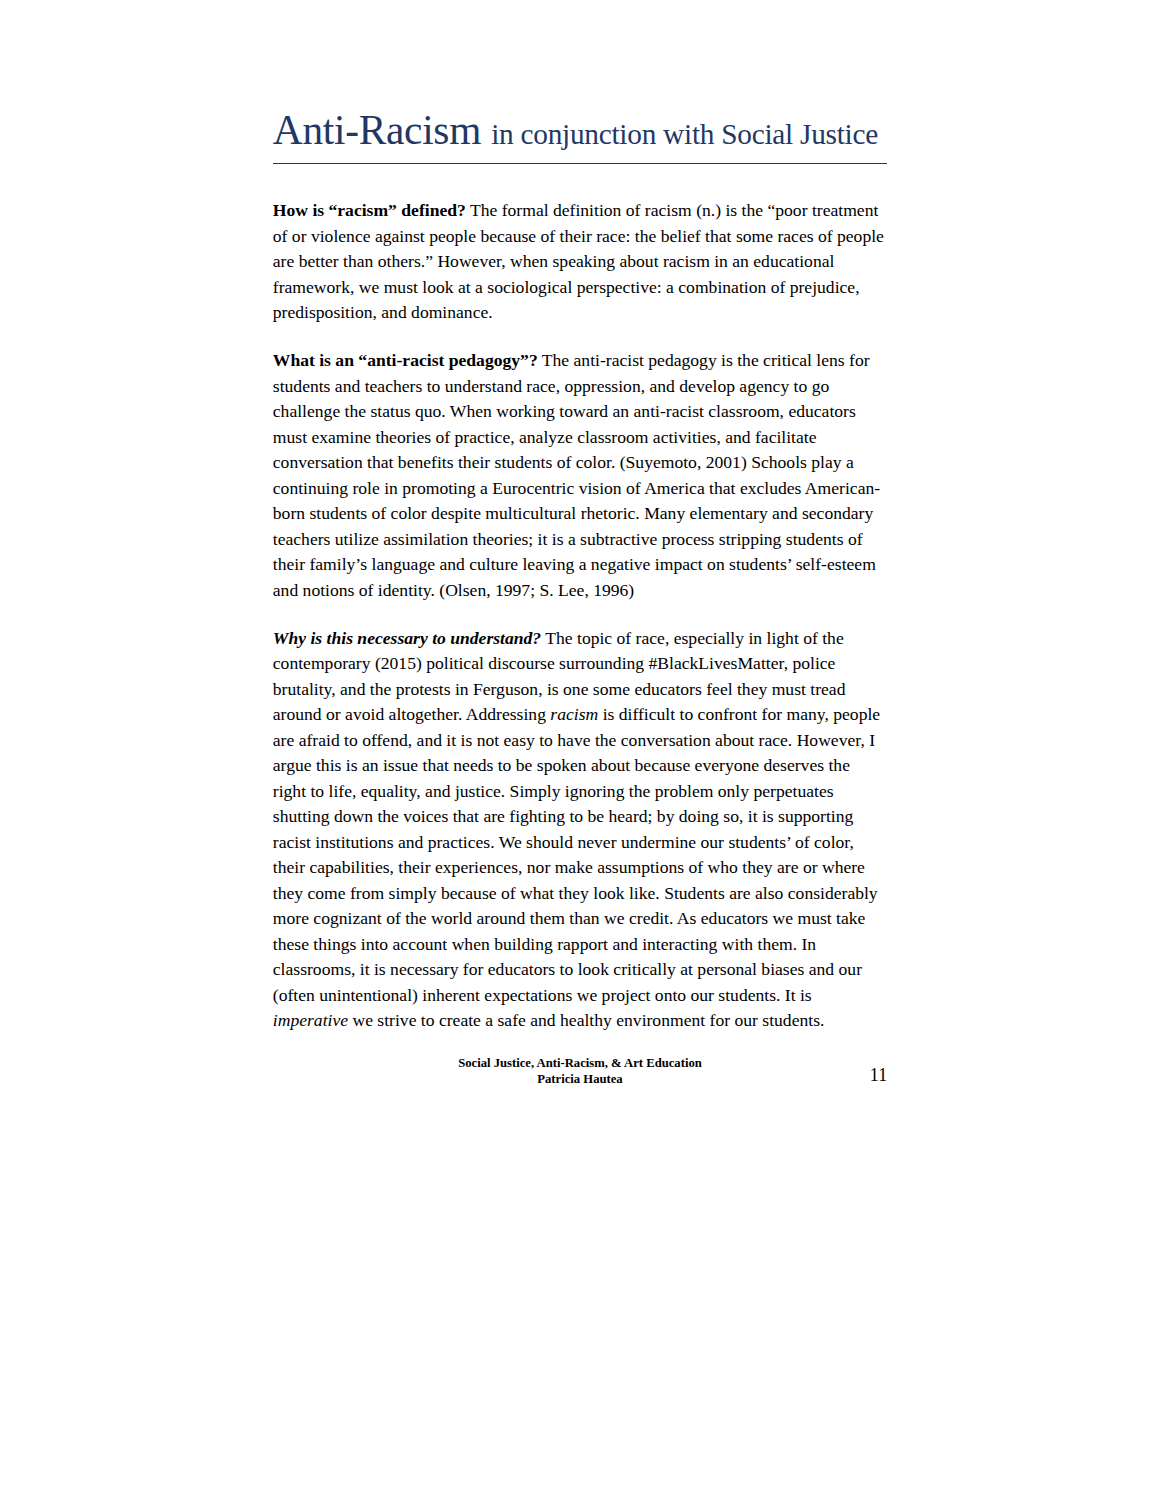Anti-Racism in conjunction with Social Justice
How is “racism” defined? The formal definition of racism (n.) is the “poor treatment of or violence against people because of their race: the belief that some races of people are better than others.” However, when speaking about racism in an educational framework, we must look at a sociological perspective: a combination of prejudice, predisposition, and dominance.
What is an “anti-racist pedagogy”? The anti-racist pedagogy is the critical lens for students and teachers to understand race, oppression, and develop agency to go challenge the status quo. When working toward an anti-racist classroom, educators must examine theories of practice, analyze classroom activities, and facilitate conversation that benefits their students of color. (Suyemoto, 2001) Schools play a continuing role in promoting a Eurocentric vision of America that excludes American-born students of color despite multicultural rhetoric. Many elementary and secondary teachers utilize assimilation theories; it is a subtractive process stripping students of their family’s language and culture leaving a negative impact on students’ self-esteem and notions of identity. (Olsen, 1997; S. Lee, 1996)
Why is this necessary to understand? The topic of race, especially in light of the contemporary (2015) political discourse surrounding #BlackLivesMatter, police brutality, and the protests in Ferguson, is one some educators feel they must tread around or avoid altogether. Addressing racism is difficult to confront for many, people are afraid to offend, and it is not easy to have the conversation about race. However, I argue this is an issue that needs to be spoken about because everyone deserves the right to life, equality, and justice. Simply ignoring the problem only perpetuates shutting down the voices that are fighting to be heard; by doing so, it is supporting racist institutions and practices. We should never undermine our students’ of color, their capabilities, their experiences, nor make assumptions of who they are or where they come from simply because of what they look like. Students are also considerably more cognizant of the world around them than we credit. As educators we must take these things into account when building rapport and interacting with them. In classrooms, it is necessary for educators to look critically at personal biases and our (often unintentional) inherent expectations we project onto our students. It is imperative we strive to create a safe and healthy environment for our students.
Social Justice, Anti-Racism, & Art Education
Patricia Hautea
11